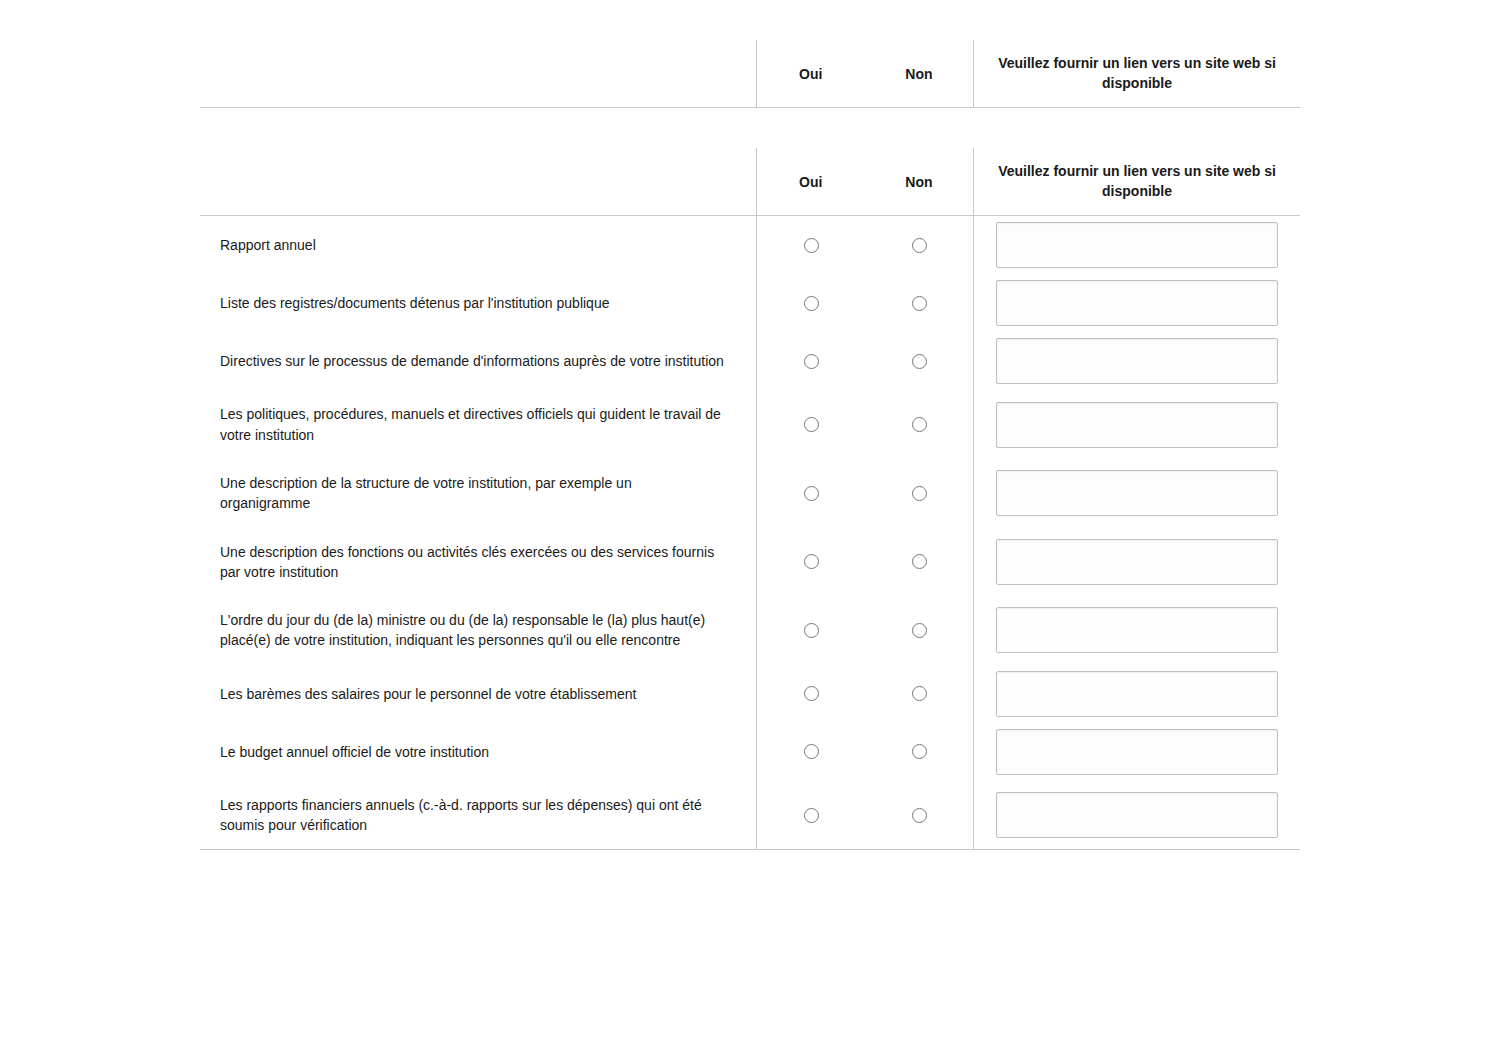| | Oui | Non | Veuillez fournir un lien vers un site web si disponible |
| --- | --- | --- | --- |
| | Oui | Non | Veuillez fournir un lien vers un site web si disponible |
| --- | --- | --- | --- |
| Rapport annuel | | | |
| Liste des registres/documents détenus par l'institution publique | | | |
| Directives sur le processus de demande d'informations auprès de votre institution | | | |
| Les politiques, procédures, manuels et directives officiels qui guident le travail de votre institution | | | |
| Une description de la structure de votre institution, par exemple un organigramme | | | |
| Une description des fonctions ou activités clés exercées ou des services fournis par votre institution | | | |
| L'ordre du jour du (de la) ministre ou du (de la) responsable le (la) plus haut(e) placé(e) de votre institution, indiquant les personnes qu'il ou elle rencontre | | | |
| Les barèmes des salaires pour le personnel de votre établissement | | | |
| Le budget annuel officiel de votre institution | | | |
| Les rapports financiers annuels (c.-à-d. rapports sur les dépenses) qui ont été soumis pour vérification | | | |